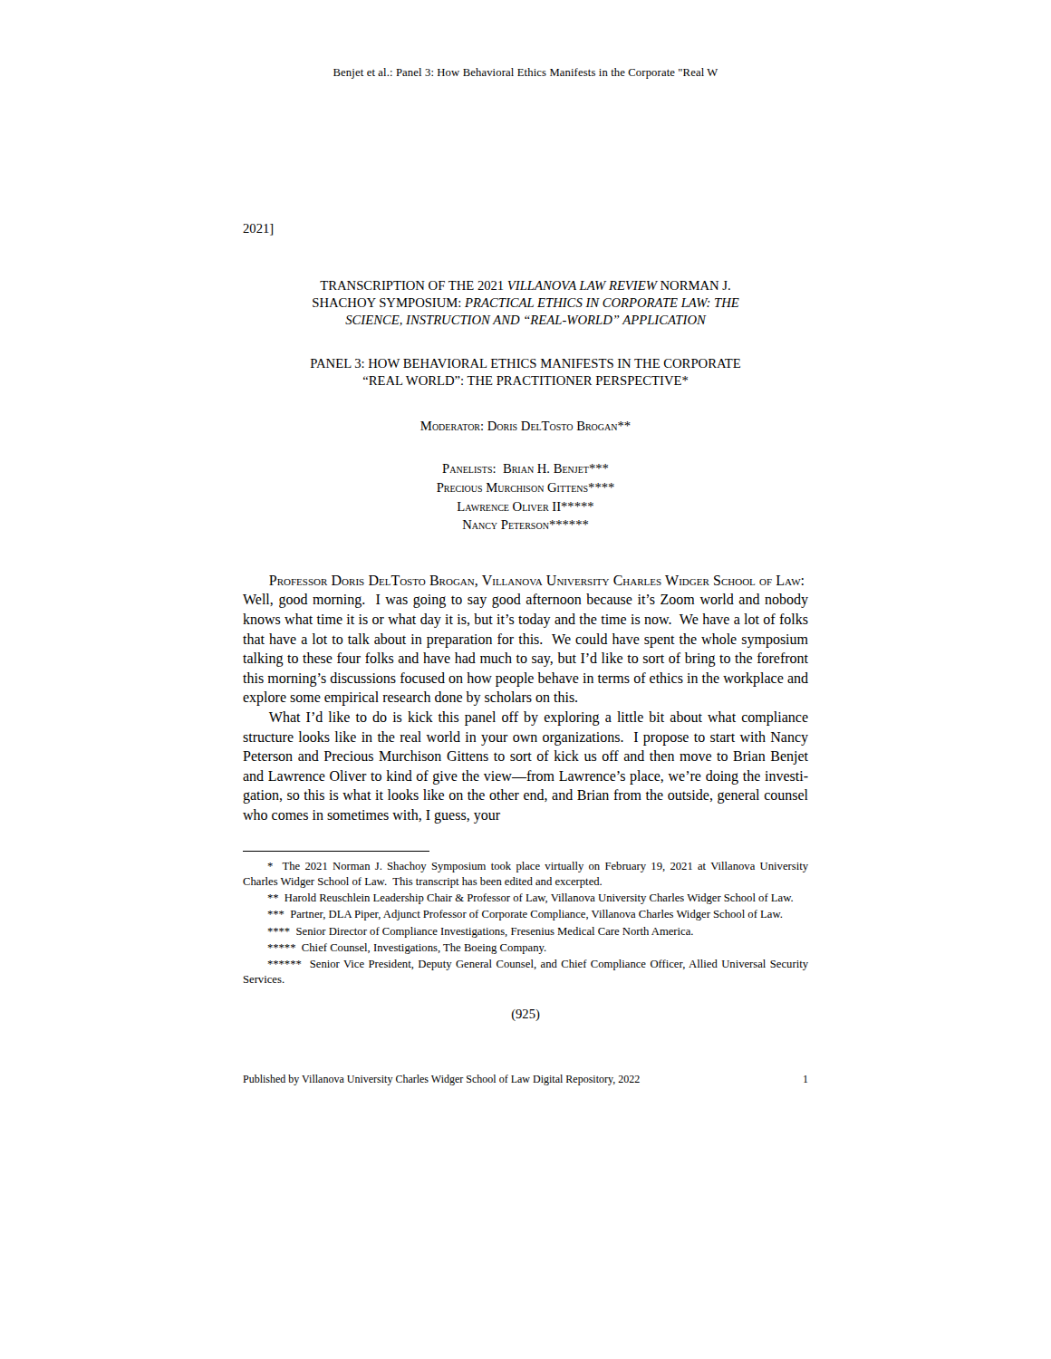Benjet et al.: Panel 3: How Behavioral Ethics Manifests in the Corporate "Real W
2021]
Transcription of the 2021 Villanova Law Review Norman J. Shachoy Symposium: Practical Ethics in Corporate Law: The Science, Instruction and “Real-World” Application
Panel 3: How Behavioral Ethics Manifests in the Corporate “Real World”: The Practitioner Perspective*
Moderator: Doris DelTosto Brogan**
Panelists: Brian H. Benjet***
Precious Murchison Gittens****
Lawrence Oliver II*****
Nancy Peterson******
Professor Doris DelTosto Brogan, Villanova University Charles Widger School of Law: Well, good morning. I was going to say good afternoon because it’s Zoom world and nobody knows what time it is or what day it is, but it’s today and the time is now. We have a lot of folks that have a lot to talk about in preparation for this. We could have spent the whole symposium talking to these four folks and have had much to say, but I’d like to sort of bring to the forefront this morning’s discussions focused on how people behave in terms of ethics in the workplace and explore some empirical research done by scholars on this.
What I’d like to do is kick this panel off by exploring a little bit about what compliance structure looks like in the real world in your own organizations. I propose to start with Nancy Peterson and Precious Murchison Gittens to sort of kick us off and then move to Brian Benjet and Lawrence Oliver to kind of give the view—from Lawrence’s place, we’re doing the investigation, so this is what it looks like on the other end, and Brian from the outside, general counsel who comes in sometimes with, I guess, your
* The 2021 Norman J. Shachoy Symposium took place virtually on February 19, 2021 at Villanova University Charles Widger School of Law. This transcript has been edited and excerpted.
** Harold Reuschlein Leadership Chair & Professor of Law, Villanova University Charles Widger School of Law.
*** Partner, DLA Piper, Adjunct Professor of Corporate Compliance, Villanova Charles Widger School of Law.
**** Senior Director of Compliance Investigations, Fresenius Medical Care North America.
***** Chief Counsel, Investigations, The Boeing Company.
****** Senior Vice President, Deputy General Counsel, and Chief Compliance Officer, Allied Universal Security Services.
(925)
Published by Villanova University Charles Widger School of Law Digital Repository, 2022
1